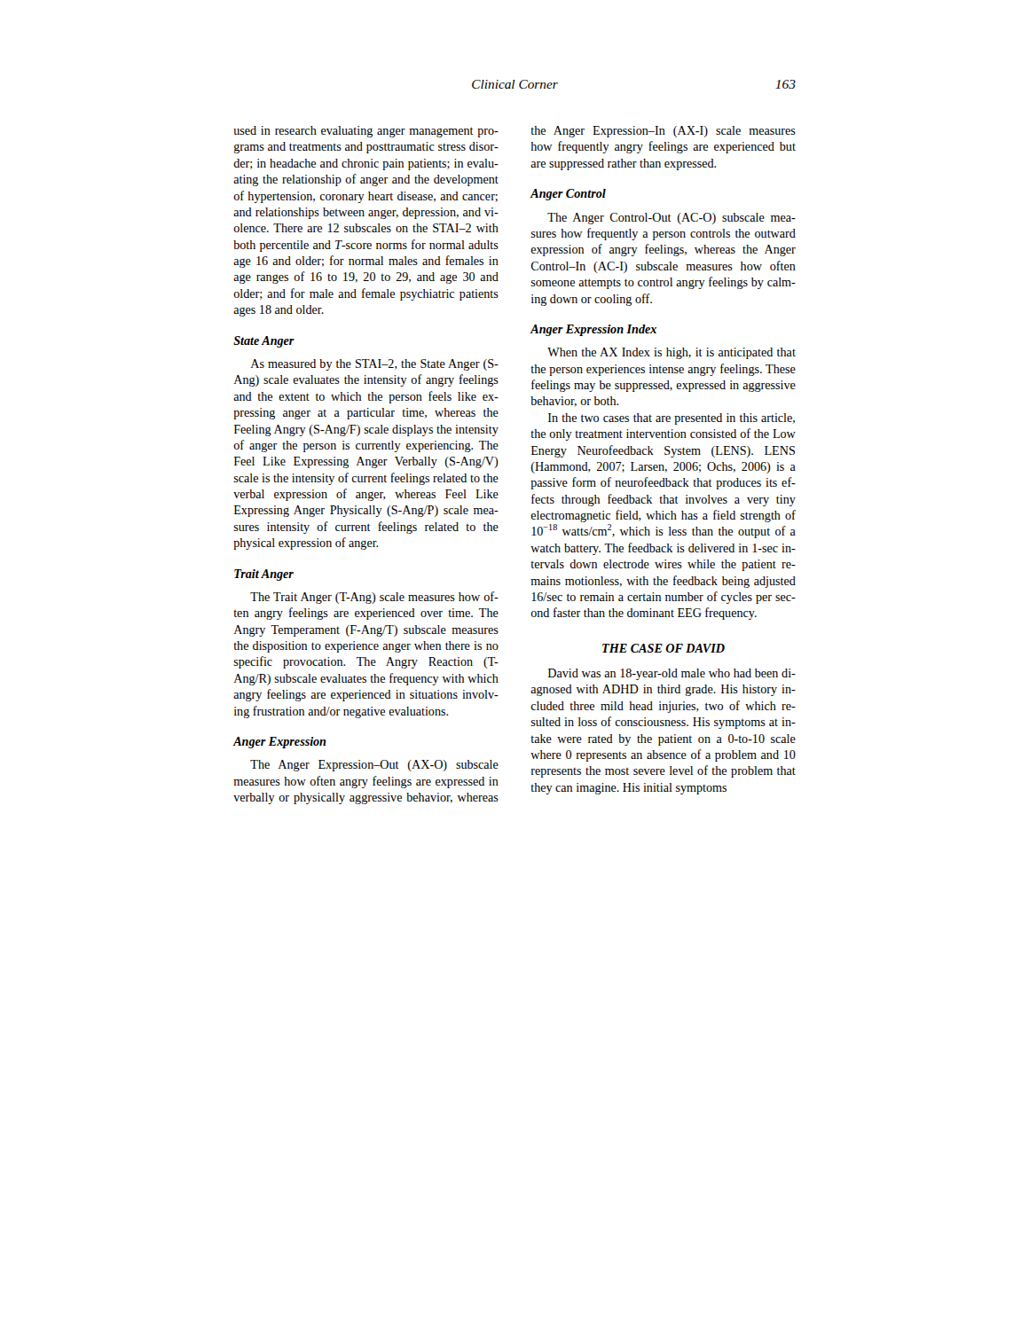Clinical Corner 163
used in research evaluating anger management programs and treatments and posttraumatic stress disorder; in headache and chronic pain patients; in evaluating the relationship of anger and the development of hypertension, coronary heart disease, and cancer; and relationships between anger, depression, and violence. There are 12 subscales on the STAI–2 with both percentile and T-score norms for normal adults age 16 and older; for normal males and females in age ranges of 16 to 19, 20 to 29, and age 30 and older; and for male and female psychiatric patients ages 18 and older.
State Anger
As measured by the STAI–2, the State Anger (S-Ang) scale evaluates the intensity of angry feelings and the extent to which the person feels like expressing anger at a particular time, whereas the Feeling Angry (S-Ang/F) scale displays the intensity of anger the person is currently experiencing. The Feel Like Expressing Anger Verbally (S-Ang/V) scale is the intensity of current feelings related to the verbal expression of anger, whereas Feel Like Expressing Anger Physically (S-Ang/P) scale measures intensity of current feelings related to the physical expression of anger.
Trait Anger
The Trait Anger (T-Ang) scale measures how often angry feelings are experienced over time. The Angry Temperament (F-Ang/T) subscale measures the disposition to experience anger when there is no specific provocation. The Angry Reaction (T-Ang/R) subscale evaluates the frequency with which angry feelings are experienced in situations involving frustration and/or negative evaluations.
Anger Expression
The Anger Expression–Out (AX-O) subscale measures how often angry feelings are expressed in verbally or physically aggressive behavior, whereas the Anger Expression–In (AX-I) scale measures how frequently angry feelings are experienced but are suppressed rather than expressed.
Anger Control
The Anger Control-Out (AC-O) subscale measures how frequently a person controls the outward expression of angry feelings, whereas the Anger Control–In (AC-I) subscale measures how often someone attempts to control angry feelings by calming down or cooling off.
Anger Expression Index
When the AX Index is high, it is anticipated that the person experiences intense angry feelings. These feelings may be suppressed, expressed in aggressive behavior, or both.
In the two cases that are presented in this article, the only treatment intervention consisted of the Low Energy Neurofeedback System (LENS). LENS (Hammond, 2007; Larsen, 2006; Ochs, 2006) is a passive form of neurofeedback that produces its effects through feedback that involves a very tiny electromagnetic field, which has a field strength of 10−18 watts/cm2, which is less than the output of a watch battery. The feedback is delivered in 1-sec intervals down electrode wires while the patient remains motionless, with the feedback being adjusted 16/sec to remain a certain number of cycles per second faster than the dominant EEG frequency.
THE CASE OF DAVID
David was an 18-year-old male who had been diagnosed with ADHD in third grade. His history included three mild head injuries, two of which resulted in loss of consciousness. His symptoms at intake were rated by the patient on a 0-to-10 scale where 0 represents an absence of a problem and 10 represents the most severe level of the problem that they can imagine. His initial symptoms